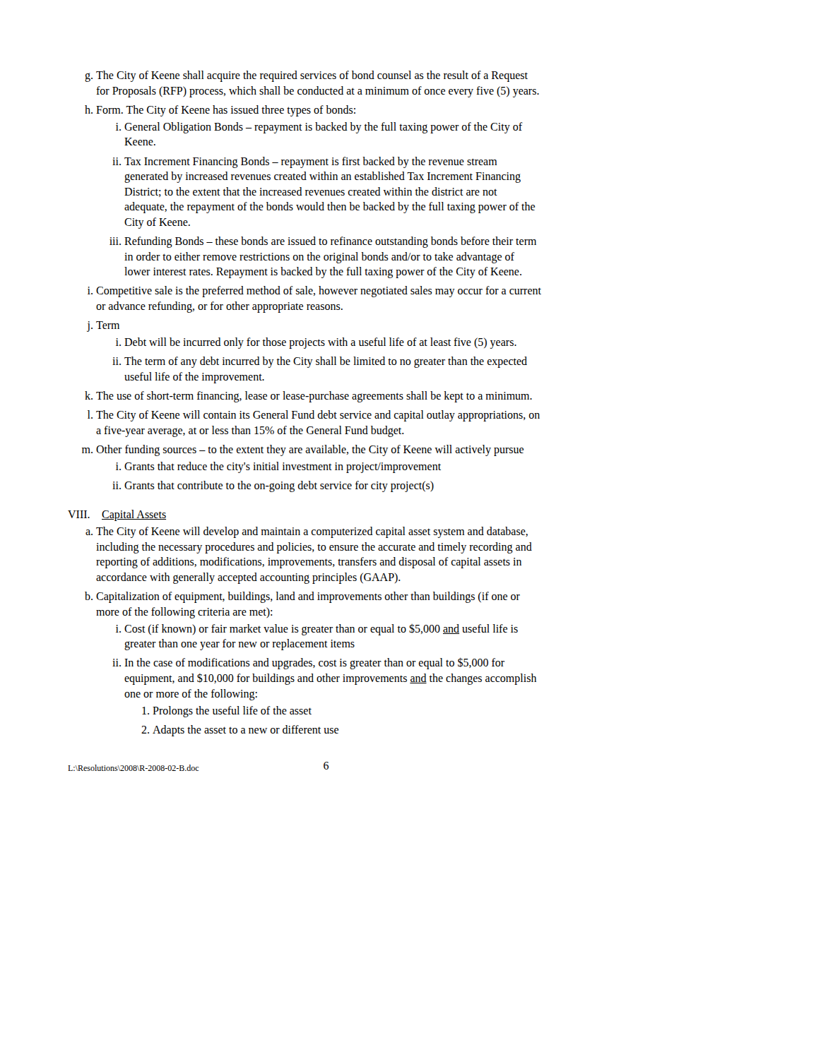The City of Keene shall acquire the required services of bond counsel as the result of a Request for Proposals (RFP) process, which shall be conducted at a minimum of once every five (5) years.
Form. The City of Keene has issued three types of bonds:
General Obligation Bonds – repayment is backed by the full taxing power of the City of Keene.
Tax Increment Financing Bonds – repayment is first backed by the revenue stream generated by increased revenues created within an established Tax Increment Financing District; to the extent that the increased revenues created within the district are not adequate, the repayment of the bonds would then be backed by the full taxing power of the City of Keene.
Refunding Bonds – these bonds are issued to refinance outstanding bonds before their term in order to either remove restrictions on the original bonds and/or to take advantage of lower interest rates. Repayment is backed by the full taxing power of the City of Keene.
Competitive sale is the preferred method of sale, however negotiated sales may occur for a current or advance refunding, or for other appropriate reasons.
Term
Debt will be incurred only for those projects with a useful life of at least five (5) years.
The term of any debt incurred by the City shall be limited to no greater than the expected useful life of the improvement.
The use of short-term financing, lease or lease-purchase agreements shall be kept to a minimum.
The City of Keene will contain its General Fund debt service and capital outlay appropriations, on a five-year average, at or less than 15% of the General Fund budget.
Other funding sources – to the extent they are available, the City of Keene will actively pursue
Grants that reduce the city's initial investment in project/improvement
Grants that contribute to the on-going debt service for city project(s)
VIII. Capital Assets
The City of Keene will develop and maintain a computerized capital asset system and database, including the necessary procedures and policies, to ensure the accurate and timely recording and reporting of additions, modifications, improvements, transfers and disposal of capital assets in accordance with generally accepted accounting principles (GAAP).
Capitalization of equipment, buildings, land and improvements other than buildings (if one or more of the following criteria are met):
Cost (if known) or fair market value is greater than or equal to $5,000 and useful life is greater than one year for new or replacement items
In the case of modifications and upgrades, cost is greater than or equal to $5,000 for equipment, and $10,000 for buildings and other improvements and the changes accomplish one or more of the following:
Prolongs the useful life of the asset
Adapts the asset to a new or different use
L:\Resolutions\2008\R-2008-02-B.doc 6